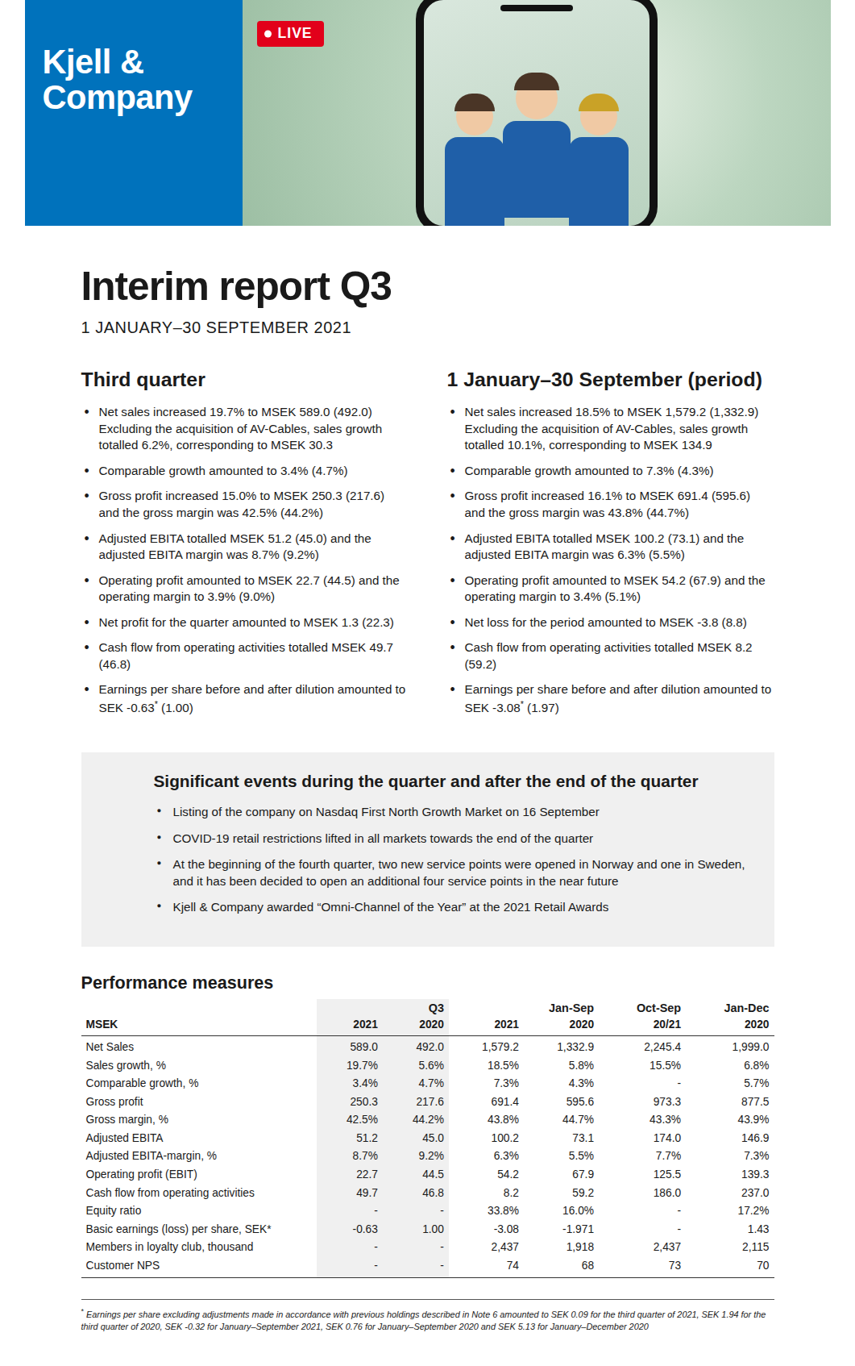LIVE
Kjell &Company
Interim report Q3
1 JANUARY–30 SEPTEMBER 2021
Third quarter
Net sales increased 19.7% to MSEK 589.0 (492.0) Excluding the acquisition of AV-Cables, sales growth totalled 6.2%, corresponding to MSEK 30.3
Comparable growth amounted to 3.4% (4.7%)
Gross profit increased 15.0% to MSEK 250.3 (217.6) and the gross margin was 42.5% (44.2%)
Adjusted EBITA totalled MSEK 51.2 (45.0) and the adjusted EBITA margin was 8.7% (9.2%)
Operating profit amounted to MSEK 22.7 (44.5) and the operating margin to 3.9% (9.0%)
Net profit for the quarter amounted to MSEK 1.3 (22.3)
Cash flow from operating activities totalled MSEK 49.7 (46.8)
Earnings per share before and after dilution amounted to SEK -0.63* (1.00)
1 January–30 September (period)
Net sales increased 18.5% to MSEK 1,579.2 (1,332.9) Excluding the acquisition of AV-Cables, sales growth totalled 10.1%, corresponding to MSEK 134.9
Comparable growth amounted to 7.3% (4.3%)
Gross profit increased 16.1% to MSEK 691.4 (595.6) and the gross margin was 43.8% (44.7%)
Adjusted EBITA totalled MSEK 100.2 (73.1) and the adjusted EBITA margin was 6.3% (5.5%)
Operating profit amounted to MSEK 54.2 (67.9) and the operating margin to 3.4% (5.1%)
Net loss for the period amounted to MSEK -3.8 (8.8)
Cash flow from operating activities totalled MSEK 8.2 (59.2)
Earnings per share before and after dilution amounted to SEK -3.08* (1.97)
Significant events during the quarter and after the end of the quarter
Listing of the company on Nasdaq First North Growth Market on 16 September
COVID-19 retail restrictions lifted in all markets towards the end of the quarter
At the beginning of the fourth quarter, two new service points were opened in Norway and one in Sweden, and it has been decided to open an additional four service points in the near future
Kjell & Company awarded “Omni-Channel of the Year” at the 2021 Retail Awards
Performance measures
| | Q3 | Jan-Sep | Oct-Sep | Jan-Dec |
| --- | --- | --- | --- | --- |
| MSEK | 2021 | 2020 | 2021 | 2020 | 20/21 | 2020 |
| Net Sales | 589.0 | 492.0 | 1,579.2 | 1,332.9 | 2,245.4 | 1,999.0 |
| Sales growth, % | 19.7% | 5.6% | 18.5% | 5.8% | 15.5% | 6.8% |
| Comparable growth, % | 3.4% | 4.7% | 7.3% | 4.3% | - | 5.7% |
| Gross profit | 250.3 | 217.6 | 691.4 | 595.6 | 973.3 | 877.5 |
| Gross margin, % | 42.5% | 44.2% | 43.8% | 44.7% | 43.3% | 43.9% |
| Adjusted EBITA | 51.2 | 45.0 | 100.2 | 73.1 | 174.0 | 146.9 |
| Adjusted EBITA-margin, % | 8.7% | 9.2% | 6.3% | 5.5% | 7.7% | 7.3% |
| Operating profit (EBIT) | 22.7 | 44.5 | 54.2 | 67.9 | 125.5 | 139.3 |
| Cash flow from operating activities | 49.7 | 46.8 | 8.2 | 59.2 | 186.0 | 237.0 |
| Equity ratio | - | - | 33.8% | 16.0% | - | 17.2% |
| Basic earnings (loss) per share, SEK* | -0.63 | 1.00 | -3.08 | -1.971 | - | 1.43 |
| Members in loyalty club, thousand | - | - | 2,437 | 1,918 | 2,437 | 2,115 |
| Customer NPS | - | - | 74 | 68 | 73 | 70 |
* Earnings per share excluding adjustments made in accordance with previous holdings described in Note 6 amounted to SEK 0.09 for the third quarter of 2021, SEK 1.94 for the third quarter of 2020, SEK -0.32 for January–September 2021, SEK 0.76 for January–September 2020 and SEK 5.13 for January–December 2020